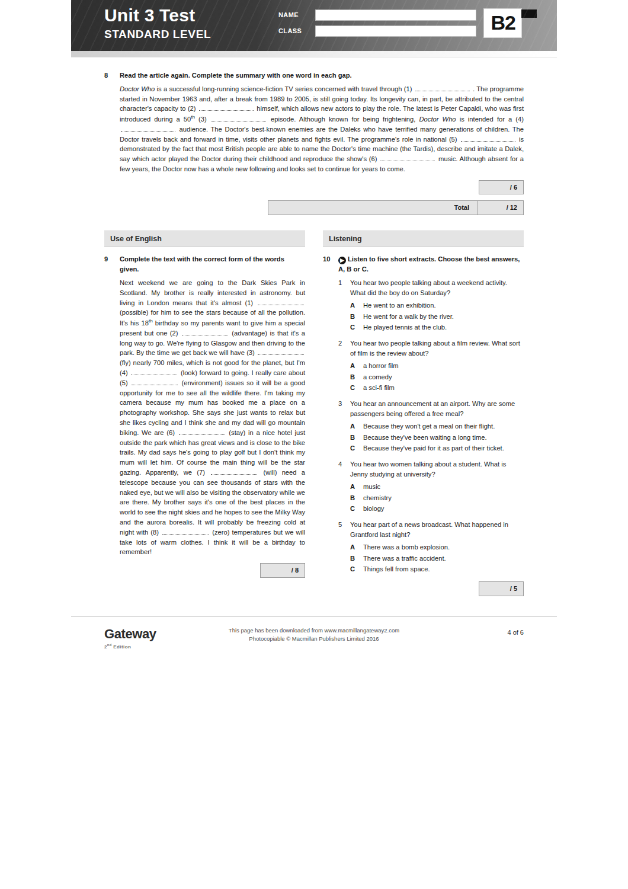Unit 3 Test
STANDARD LEVEL
NAME
CLASS
B2
8
Read the article again. Complete the summary with one word in each gap.
Doctor Who is a successful long-running science-fiction TV series concerned with travel through (1) . The programme started in November 1963 and, after a break from 1989 to 2005, is still going today. Its longevity can, in part, be attributed to the central character's capacity to (2) himself, which allows new actors to play the role. The latest is Peter Capaldi, who was first introduced during a 50th (3) episode. Although known for being frightening, Doctor Who is intended for a (4) audience. The Doctor's best-known enemies are the Daleks who have terrified many generations of children. The Doctor travels back and forward in time, visits other planets and fights evil. The programme's role in national (5) is demonstrated by the fact that most British people are able to name the Doctor's time machine (the Tardis), describe and imitate a Dalek, say which actor played the Doctor during their childhood and reproduce the show's (6) music. Although absent for a few years, the Doctor now has a whole new following and looks set to continue for years to come.
/ 6
Total
/ 12
Use of English
9
Complete the text with the correct form of the words given.
Next weekend we are going to the Dark Skies Park in Scotland. My brother is really interested in astronomy. but living in London means that it's almost (1) (possible) for him to see the stars because of all the pollution. It's his 18th birthday so my parents want to give him a special present but one (2) (advantage) is that it's a long way to go. We're flying to Glasgow and then driving to the park. By the time we get back we will have (3) (fly) nearly 700 miles, which is not good for the planet, but I'm (4) (look) forward to going. I really care about (5) (environment) issues so it will be a good opportunity for me to see all the wildlife there. I'm taking my camera because my mum has booked me a place on a photography workshop. She says she just wants to relax but she likes cycling and I think she and my dad will go mountain biking. We are (6) (stay) in a nice hotel just outside the park which has great views and is close to the bike trails. My dad says he's going to play golf but I don't think my mum will let him. Of course the main thing will be the star gazing. Apparently, we (7) (will) need a telescope because you can see thousands of stars with the naked eye, but we will also be visiting the observatory while we are there. My brother says it's one of the best places in the world to see the night skies and he hopes to see the Milky Way and the aurora borealis. It will probably be freezing cold at night with (8) (zero) temperatures but we will take lots of warm clothes. I think it will be a birthday to remember!
/ 8
Listening
10
▶Listen to five short extracts. Choose the best answers, A, B or C.
1
You hear two people talking about a weekend activity. What did the boy do on Saturday?
AHe went to an exhibition.
BHe went for a walk by the river.
CHe played tennis at the club.
2
You hear two people talking about a film review. What sort of film is the review about?
Aa horror film
Ba comedy
Ca sci-fi film
3
You hear an announcement at an airport. Why are some passengers being offered a free meal?
ABecause they won't get a meal on their flight.
BBecause they've been waiting a long time.
CBecause they've paid for it as part of their ticket.
4
You hear two women talking about a student. What is Jenny studying at university?
Amusic
Bchemistry
Cbiology
5
You hear part of a news broadcast. What happened in Grantford last night?
AThere was a bomb explosion.
BThere was a traffic accident.
CThings fell from space.
/ 5
Gateway 2nd Edition
This page has been downloaded from www.macmillangateway2.com
Photocopiable © Macmillan Publishers Limited 2016
4 of 6